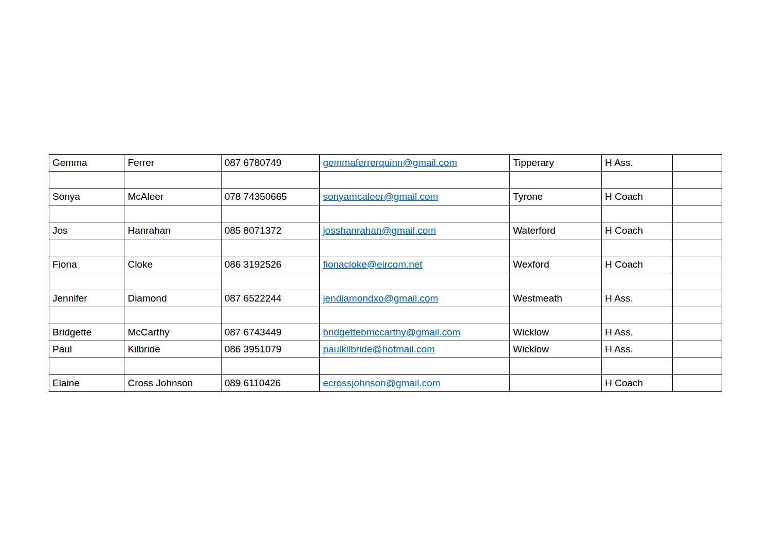| Gemma | Ferrer | 087 6780749 | gemmaferrerquinn@gmail.com | Tipperary | H Ass. | |
| Sonya | McAleer | 078 74350665 | sonyamcaleer@gmail.com | Tyrone | H Coach | |
| Jos | Hanrahan | 085 8071372 | josshanrahan@gmail.com | Waterford | H Coach | |
| Fiona | Cloke | 086 3192526 | fionacloke@eircom.net | Wexford | H Coach | |
| Jennifer | Diamond | 087 6522244 | jendiamondxo@gmail.com | Westmeath | H Ass. | |
| Bridgette | McCarthy | 087 6743449 | bridgettebmccarthy@gmail.com | Wicklow | H Ass. | |
| Paul | Kilbride | 086 3951079 | paulkilbride@hotmail.com | Wicklow | H Ass. | |
| Elaine | Cross Johnson | 089 6110426 | ecrossjohnson@gmail.com | | H Coach | |